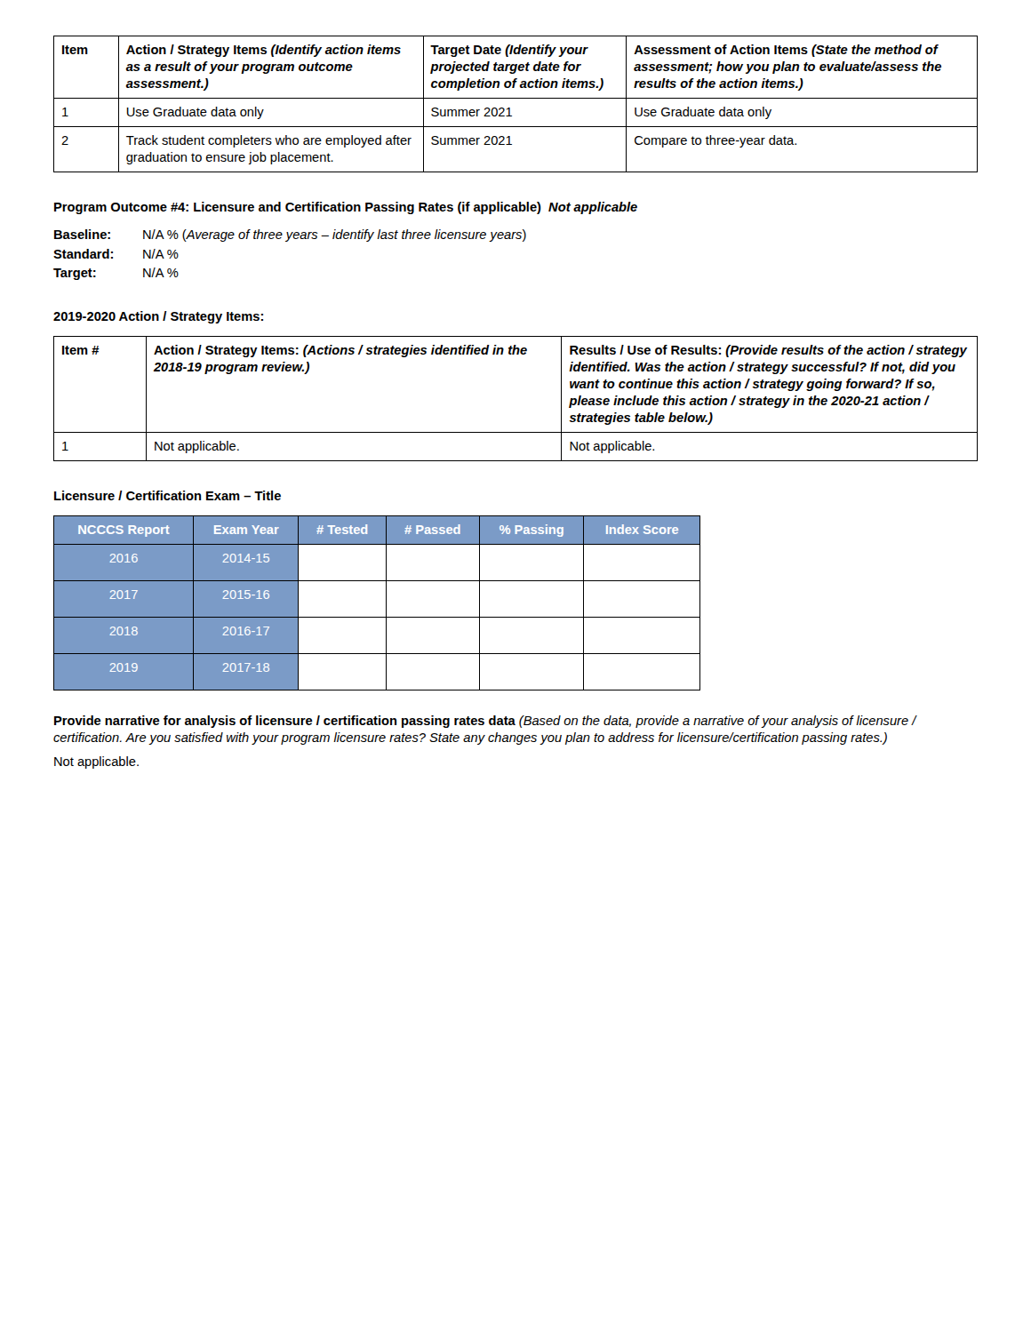| Item | Action / Strategy Items (Identify action items as a result of your program outcome assessment.) | Target Date (Identify your projected target date for completion of action items.) | Assessment of Action Items (State the method of assessment; how you plan to evaluate/assess the results of the action items.) |
| --- | --- | --- | --- |
| 1 | Use Graduate data only | Summer 2021 | Use Graduate data only |
| 2 | Track student completers who are employed after graduation to ensure job placement. | Summer 2021 | Compare to three-year data. |
Program Outcome #4: Licensure and Certification Passing Rates (if applicable) Not applicable
Baseline: N/A % (Average of three years – identify last three licensure years)
Standard: N/A %
Target: N/A %
2019-2020 Action / Strategy Items:
| Item # | Action / Strategy Items: (Actions / strategies identified in the 2018-19 program review.) | Results / Use of Results: (Provide results of the action / strategy identified. Was the action / strategy successful? If not, did you want to continue this action / strategy going forward? If so, please include this action / strategy in the 2020-21 action / strategies table below.) |
| --- | --- | --- |
| 1 | Not applicable. | Not applicable. |
Licensure / Certification Exam – Title
| NCCCS Report | Exam Year | # Tested | # Passed | % Passing | Index Score |
| --- | --- | --- | --- | --- | --- |
| 2016 | 2014-15 | | | | |
| 2017 | 2015-16 | | | | |
| 2018 | 2016-17 | | | | |
| 2019 | 2017-18 | | | | |
Provide narrative for analysis of licensure / certification passing rates data (Based on the data, provide a narrative of your analysis of licensure / certification. Are you satisfied with your program licensure rates? State any changes you plan to address for licensure/certification passing rates.)
Not applicable.